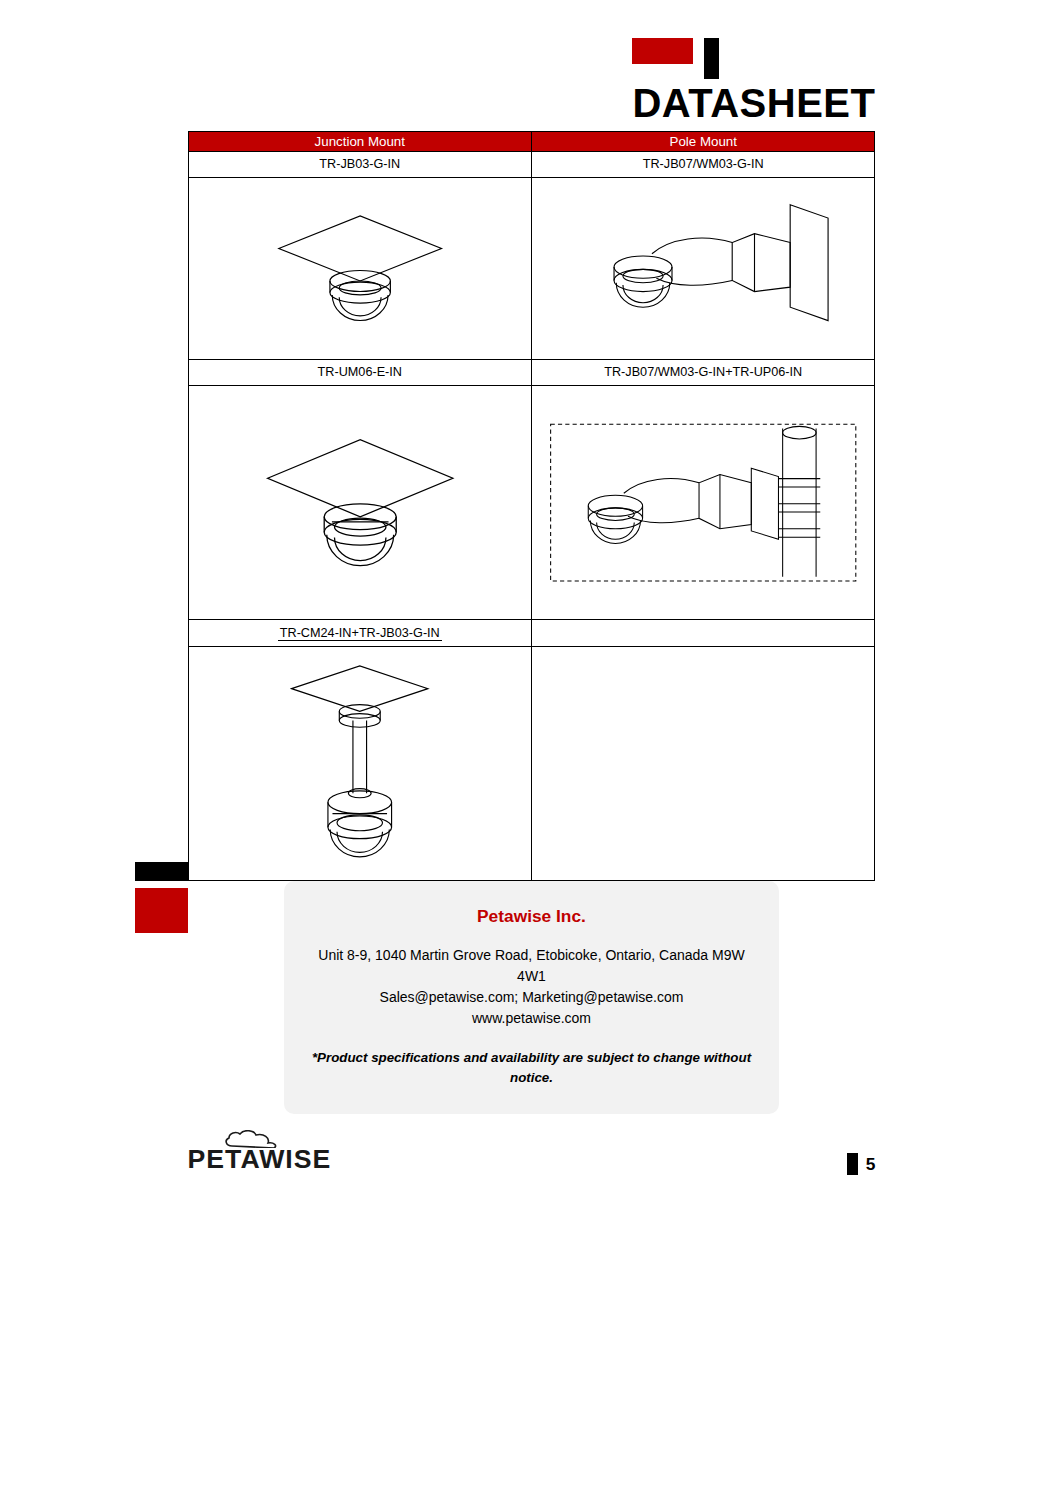DATASHEET
| Junction Mount | Pole Mount |
| --- | --- |
| TR-JB03-G-IN | TR-JB07/WM03-G-IN |
| TR-UM06-E-IN | TR-JB07/WM03-G-IN+TR-UP06-IN |
| TR-CM24-IN+TR-JB03-G-IN | |
Petawise Inc.
Unit 8-9, 1040 Martin Grove Road, Etobicoke, Ontario, Canada M9W 4W1
Sales@petawise.com; Marketing@petawise.com
www.petawise.com
*Product specifications and availability are subject to change without notice.
PETAWISE
5